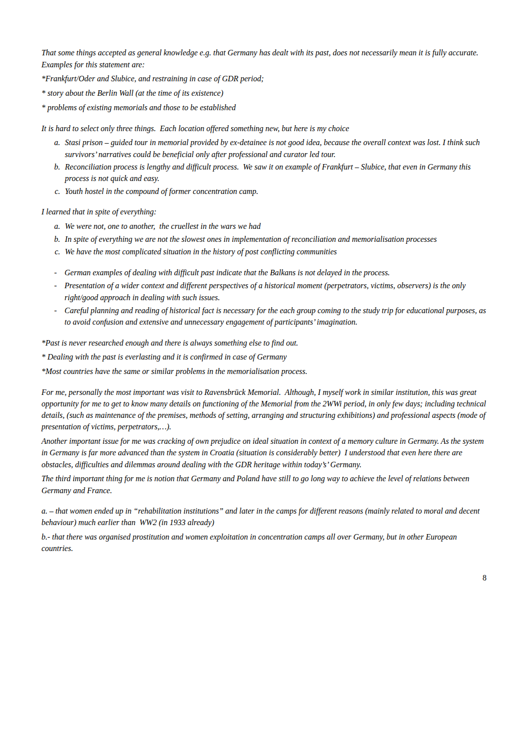That some things accepted as general knowledge e.g. that Germany has dealt with its past, does not necessarily mean it is fully accurate. Examples for this statement are:
*Frankfurt/Oder and Slubice, and restraining in case of GDR period;
* story about the Berlin Wall (at the time of its existence)
* problems of existing memorials and those to be established
It is hard to select only three things. Each location offered something new, but here is my choice
Stasi prison – guided tour in memorial provided by ex-detainee is not good idea, because the overall context was lost. I think such survivors’ narratives could be beneficial only after professional and curator led tour.
Reconciliation process is lengthy and difficult process. We saw it on example of Frankfurt – Slubice, that even in Germany this process is not quick and easy.
Youth hostel in the compound of former concentration camp.
I learned that in spite of everything:
We were not, one to another, the cruellest in the wars we had
In spite of everything we are not the slowest ones in implementation of reconciliation and memorialisation processes
We have the most complicated situation in the history of post conflicting communities
German examples of dealing with difficult past indicate that the Balkans is not delayed in the process.
Presentation of a wider context and different perspectives of a historical moment (perpetrators, victims, observers) is the only right/good approach in dealing with such issues.
Careful planning and reading of historical fact is necessary for the each group coming to the study trip for educational purposes, as to avoid confusion and extensive and unnecessary engagement of participants’ imagination.
*Past is never researched enough and there is always something else to find out.
* Dealing with the past is everlasting and it is confirmed in case of Germany
*Most countries have the same or similar problems in the memorialisation process.
For me, personally the most important was visit to Ravensbrück Memorial. Although, I myself work in similar institution, this was great opportunity for me to get to know many details on functioning of the Memorial from the 2WWi period, in only few days; including technical details, (such as maintenance of the premises, methods of setting, arranging and structuring exhibitions) and professional aspects (mode of presentation of victims, perpetrators,…).
Another important issue for me was cracking of own prejudice on ideal situation in context of a memory culture in Germany. As the system in Germany is far more advanced than the system in Croatia (situation is considerably better) I understood that even here there are obstacles, difficulties and dilemmas around dealing with the GDR heritage within today’s’ Germany.
The third important thing for me is notion that Germany and Poland have still to go long way to achieve the level of relations between Germany and France.
a. – that women ended up in “rehabilitation institutions” and later in the camps for different reasons (mainly related to moral and decent behaviour) much earlier than WW2 (in 1933 already)
b.- that there was organised prostitution and women exploitation in concentration camps all over Germany, but in other European countries.
8